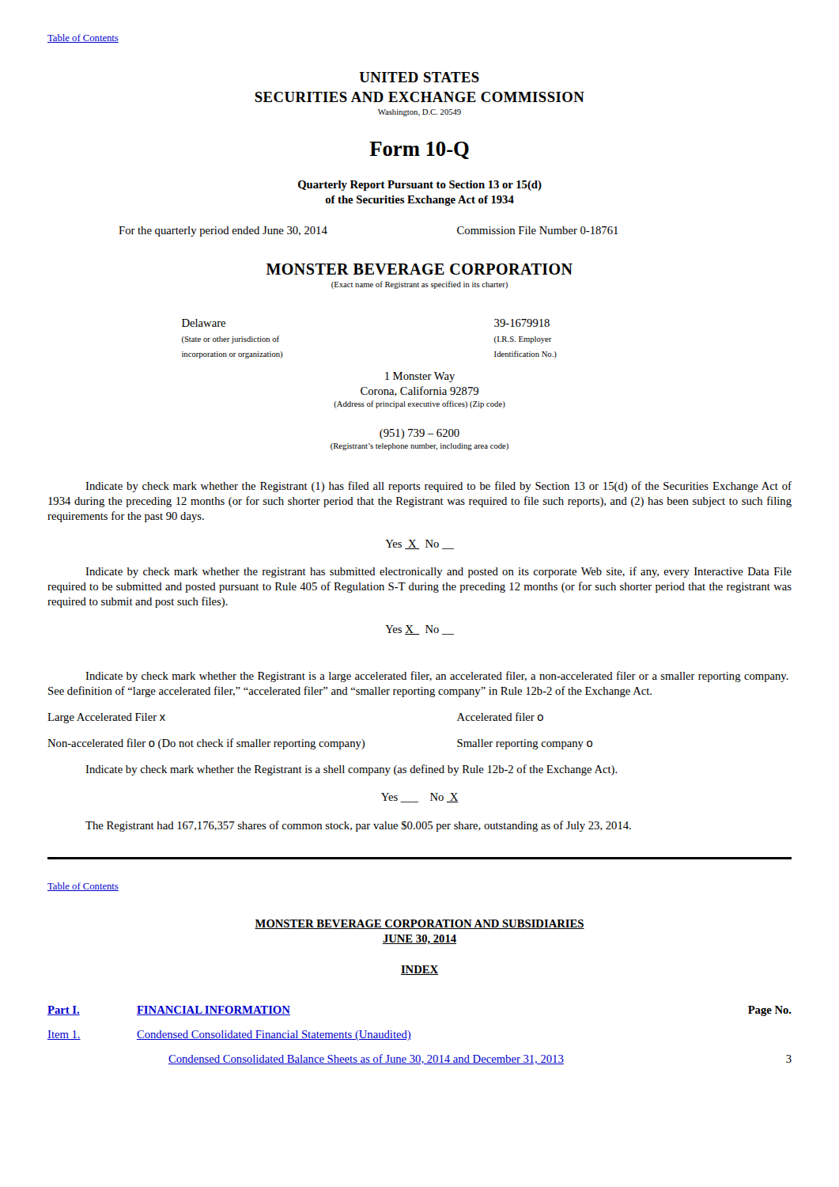Table of Contents
UNITED STATES
SECURITIES AND EXCHANGE COMMISSION
Washington, D.C. 20549
Form 10-Q
Quarterly Report Pursuant to Section 13 or 15(d)
of the Securities Exchange Act of 1934
| For the quarterly period ended June 30, 2014 | Commission File Number 0-18761 |
MONSTER BEVERAGE CORPORATION
(Exact name of Registrant as specified in its charter)
| | Delaware (State or other jurisdiction of incorporation or organization) | 39-1679918 (I.R.S. Employer Identification No.) |
1 Monster Way
Corona, California 92879
(Address of principal executive offices) (Zip code)
(951) 739 – 6200
(Registrant’s telephone number, including area code)
Indicate by check mark whether the Registrant (1) has filed all reports required to be filed by Section 13 or 15(d) of the Securities Exchange Act of 1934 during the preceding 12 months (or for such shorter period that the Registrant was required to file such reports), and (2) has been subject to such filing requirements for the past 90 days.
Yes X No __
Indicate by check mark whether the registrant has submitted electronically and posted on its corporate Web site, if any, every Interactive Data File required to be submitted and posted pursuant to Rule 405 of Regulation S-T during the preceding 12 months (or for such shorter period that the registrant was required to submit and post such files).
Yes X No __
Indicate by check mark whether the Registrant is a large accelerated filer, an accelerated filer, a non-accelerated filer or a smaller reporting company. See definition of “large accelerated filer,” “accelerated filer” and “smaller reporting company” in Rule 12b-2 of the Exchange Act.
Large Accelerated Filer x
Accelerated filer o
Non-accelerated filer o (Do not check if smaller reporting company)
Smaller reporting company o
Indicate by check mark whether the Registrant is a shell company (as defined by Rule 12b-2 of the Exchange Act).
Yes ___ No X
The Registrant had 167,176,357 shares of common stock, par value $0.005 per share, outstanding as of July 23, 2014.
Table of Contents
MONSTER BEVERAGE CORPORATION AND SUBSIDIARIES
JUNE 30, 2014
INDEX
| Part I. | FINANCIAL INFORMATION | Page No. |
| Item 1. | Condensed Consolidated Financial Statements (Unaudited) | |
| | Condensed Consolidated Balance Sheets as of June 30, 2014 and December 31, 2013 | 3 |